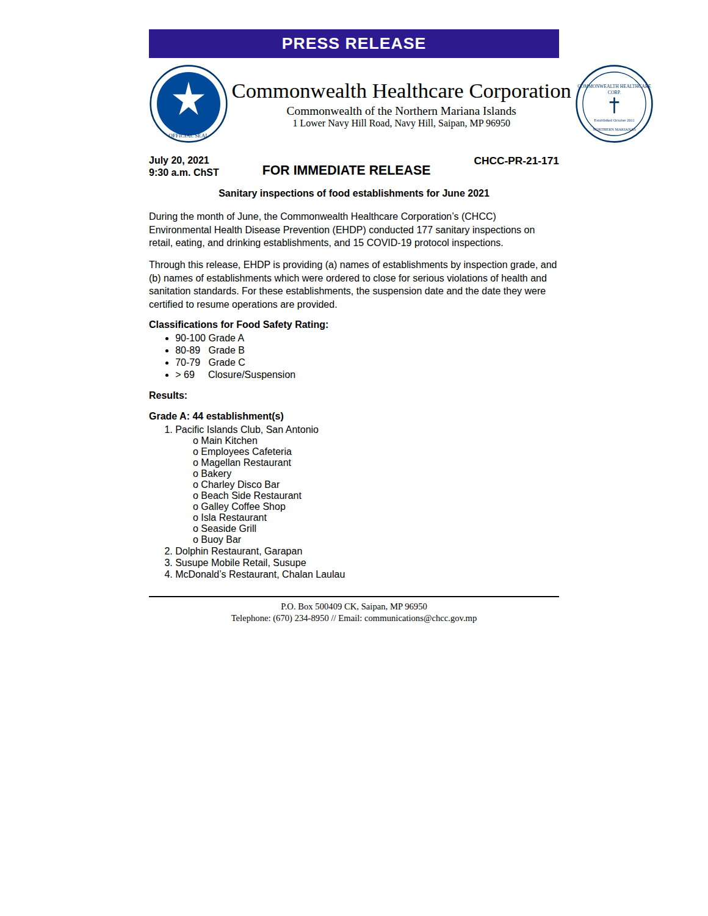PRESS RELEASE
Commonwealth Healthcare Corporation
Commonwealth of the Northern Mariana Islands
1 Lower Navy Hill Road, Navy Hill, Saipan, MP 96950
July 20, 2021
9:30 a.m. ChST
FOR IMMEDIATE RELEASE
CHCC-PR-21-171
Sanitary inspections of food establishments for June 2021
During the month of June, the Commonwealth Healthcare Corporation’s (CHCC) Environmental Health Disease Prevention (EHDP) conducted 177 sanitary inspections on retail, eating, and drinking establishments, and 15 COVID-19 protocol inspections.
Through this release, EHDP is providing (a) names of establishments by inspection grade, and (b) names of establishments which were ordered to close for serious violations of health and sanitation standards. For these establishments, the suspension date and the date they were certified to resume operations are provided.
Classifications for Food Safety Rating:
90-100 Grade A
80-89 Grade B
70-79 Grade C
> 69 Closure/Suspension
Results:
Grade A: 44 establishment(s)
Pacific Islands Club, San Antonio
Main Kitchen
Employees Cafeteria
Magellan Restaurant
Bakery
Charley Disco Bar
Beach Side Restaurant
Galley Coffee Shop
Isla Restaurant
Seaside Grill
Buoy Bar
Dolphin Restaurant, Garapan
Susupe Mobile Retail, Susupe
McDonald’s Restaurant, Chalan Laulau
P.O. Box 500409 CK, Saipan, MP 96950
Telephone: (670) 234-8950 // Email: communications@chcc.gov.mp